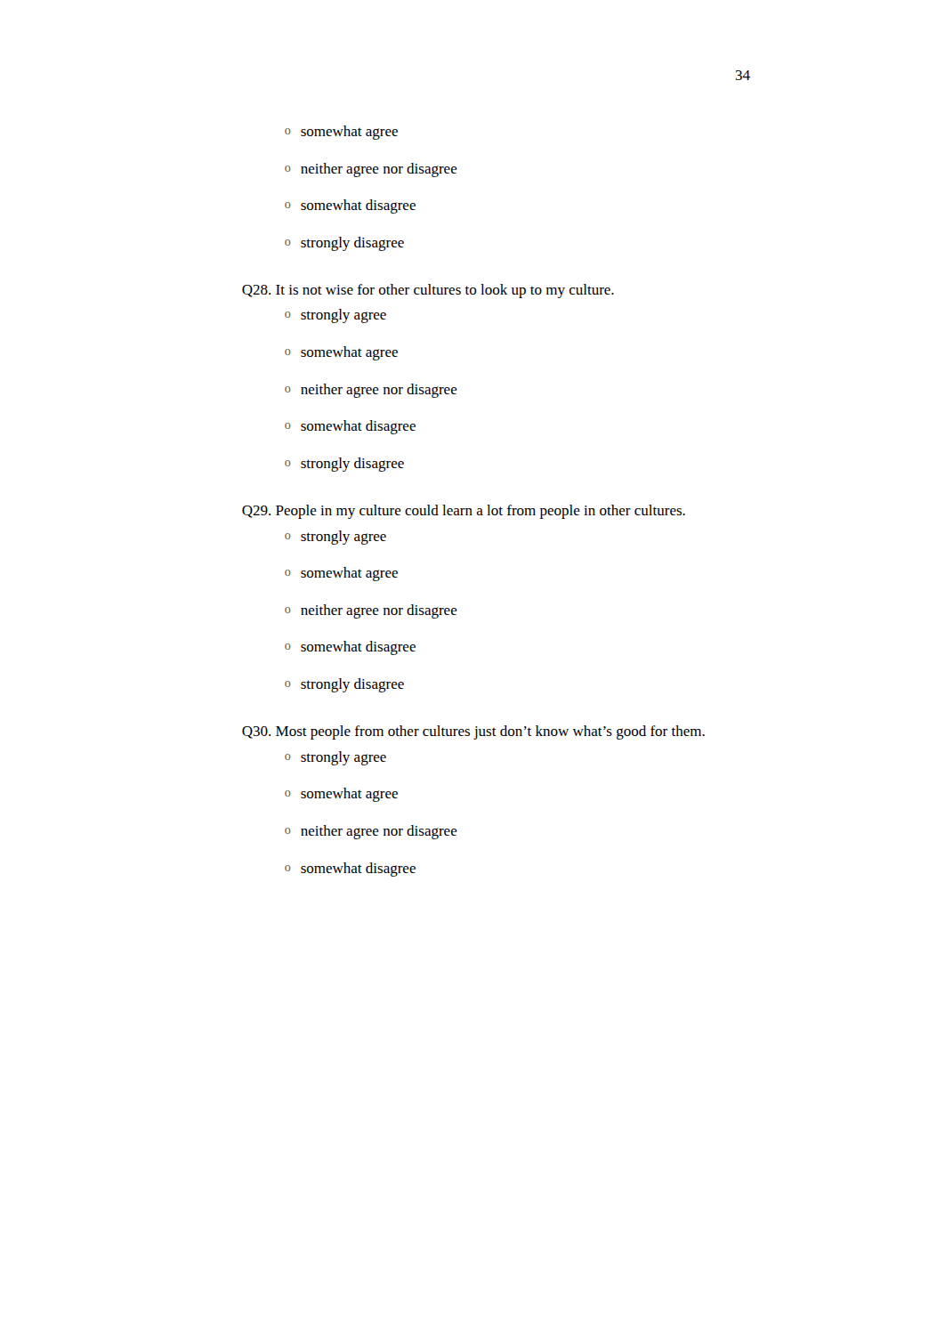34
somewhat agree
neither agree nor disagree
somewhat disagree
strongly disagree
Q28. It is not wise for other cultures to look up to my culture.
strongly agree
somewhat agree
neither agree nor disagree
somewhat disagree
strongly disagree
Q29. People in my culture could learn a lot from people in other cultures.
strongly agree
somewhat agree
neither agree nor disagree
somewhat disagree
strongly disagree
Q30. Most people from other cultures just don’t know what’s good for them.
strongly agree
somewhat agree
neither agree nor disagree
somewhat disagree